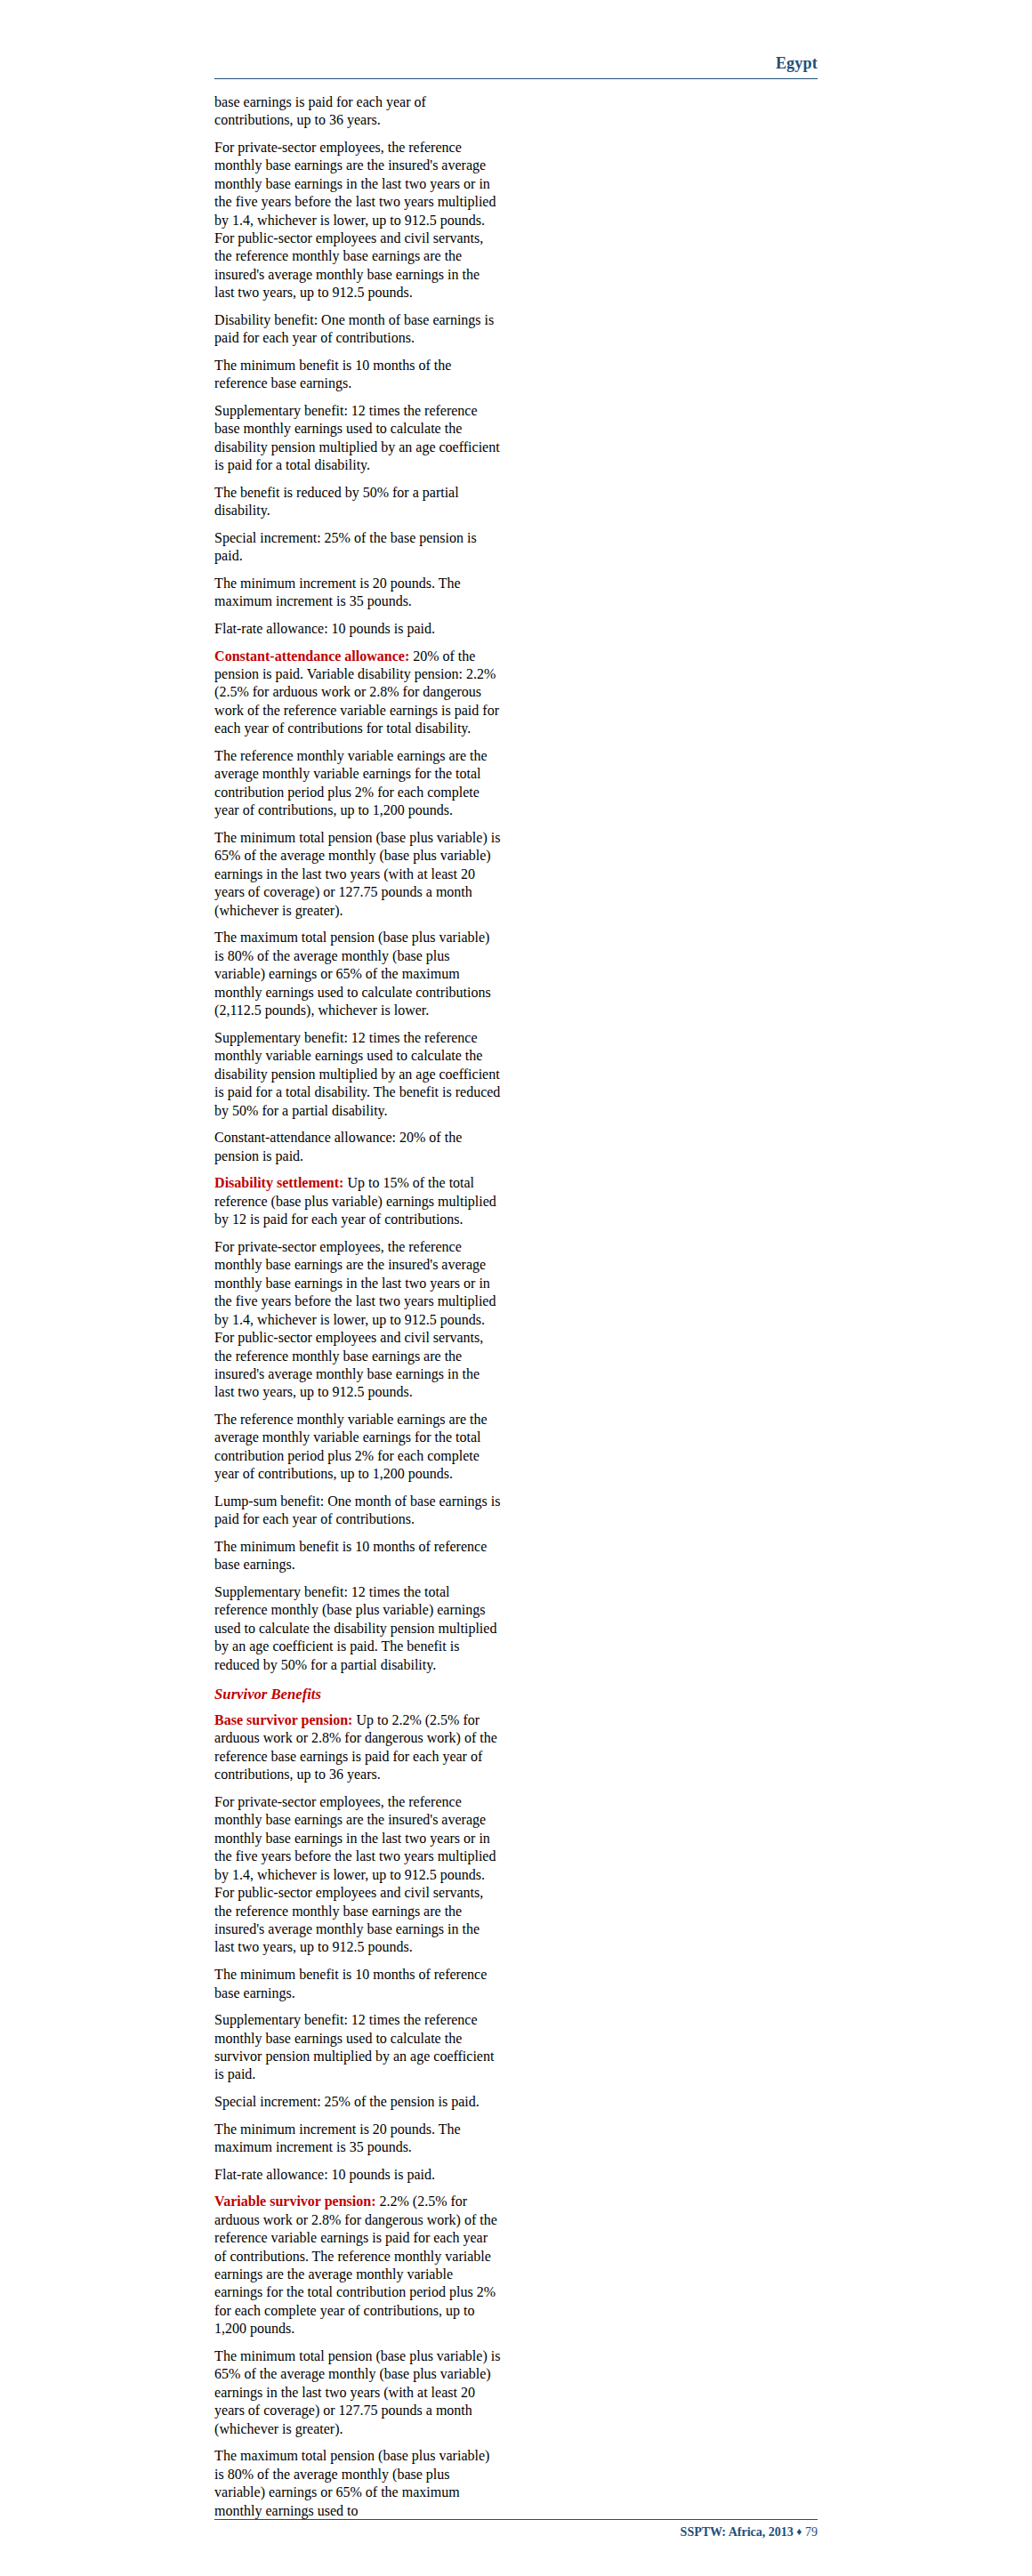Egypt
base earnings is paid for each year of contributions, up to 36 years.
For private-sector employees, the reference monthly base earnings are the insured's average monthly base earnings in the last two years or in the five years before the last two years multiplied by 1.4, whichever is lower, up to 912.5 pounds. For public-sector employees and civil servants, the reference monthly base earnings are the insured's average monthly base earnings in the last two years, up to 912.5 pounds.
Disability benefit: One month of base earnings is paid for each year of contributions.
The minimum benefit is 10 months of the reference base earnings.
Supplementary benefit: 12 times the reference base monthly earnings used to calculate the disability pension multiplied by an age coefficient is paid for a total disability.
The benefit is reduced by 50% for a partial disability.
Special increment: 25% of the base pension is paid.
The minimum increment is 20 pounds. The maximum increment is 35 pounds.
Flat-rate allowance: 10 pounds is paid.
Constant-attendance allowance: 20% of the pension is paid. Variable disability pension: 2.2% (2.5% for arduous work or 2.8% for dangerous work of the reference variable earnings is paid for each year of contributions for total disability.
The reference monthly variable earnings are the average monthly variable earnings for the total contribution period plus 2% for each complete year of contributions, up to 1,200 pounds.
The minimum total pension (base plus variable) is 65% of the average monthly (base plus variable) earnings in the last two years (with at least 20 years of coverage) or 127.75 pounds a month (whichever is greater).
The maximum total pension (base plus variable) is 80% of the average monthly (base plus variable) earnings or 65% of the maximum monthly earnings used to calculate contributions (2,112.5 pounds), whichever is lower.
Supplementary benefit: 12 times the reference monthly variable earnings used to calculate the disability pension multiplied by an age coefficient is paid for a total disability. The benefit is reduced by 50% for a partial disability.
Constant-attendance allowance: 20% of the pension is paid.
Disability settlement: Up to 15% of the total reference (base plus variable) earnings multiplied by 12 is paid for each year of contributions.
For private-sector employees, the reference monthly base earnings are the insured's average monthly base earnings in the last two years or in the five years before the last two years multiplied by 1.4, whichever is lower, up to 912.5 pounds. For public-sector employees and civil servants, the reference monthly base earnings are the insured's average monthly base earnings in the last two years, up to 912.5 pounds.
The reference monthly variable earnings are the average monthly variable earnings for the total contribution period plus 2% for each complete year of contributions, up to 1,200 pounds.
Lump-sum benefit: One month of base earnings is paid for each year of contributions.
The minimum benefit is 10 months of reference base earnings.
Supplementary benefit: 12 times the total reference monthly (base plus variable) earnings used to calculate the disability pension multiplied by an age coefficient is paid. The benefit is reduced by 50% for a partial disability.
Survivor Benefits
Base survivor pension: Up to 2.2% (2.5% for arduous work or 2.8% for dangerous work) of the reference base earnings is paid for each year of contributions, up to 36 years.
For private-sector employees, the reference monthly base earnings are the insured's average monthly base earnings in the last two years or in the five years before the last two years multiplied by 1.4, whichever is lower, up to 912.5 pounds. For public-sector employees and civil servants, the reference monthly base earnings are the insured's average monthly base earnings in the last two years, up to 912.5 pounds.
The minimum benefit is 10 months of reference base earnings.
Supplementary benefit: 12 times the reference monthly base earnings used to calculate the survivor pension multiplied by an age coefficient is paid.
Special increment: 25% of the pension is paid.
The minimum increment is 20 pounds. The maximum increment is 35 pounds.
Flat-rate allowance: 10 pounds is paid.
Variable survivor pension: 2.2% (2.5% for arduous work or 2.8% for dangerous work) of the reference variable earnings is paid for each year of contributions. The reference monthly variable earnings are the average monthly variable earnings for the total contribution period plus 2% for each complete year of contributions, up to 1,200 pounds.
The minimum total pension (base plus variable) is 65% of the average monthly (base plus variable) earnings in the last two years (with at least 20 years of coverage) or 127.75 pounds a month (whichever is greater).
The maximum total pension (base plus variable) is 80% of the average monthly (base plus variable) earnings or 65% of the maximum monthly earnings used to
SSPTW: Africa, 2013 ♦ 79